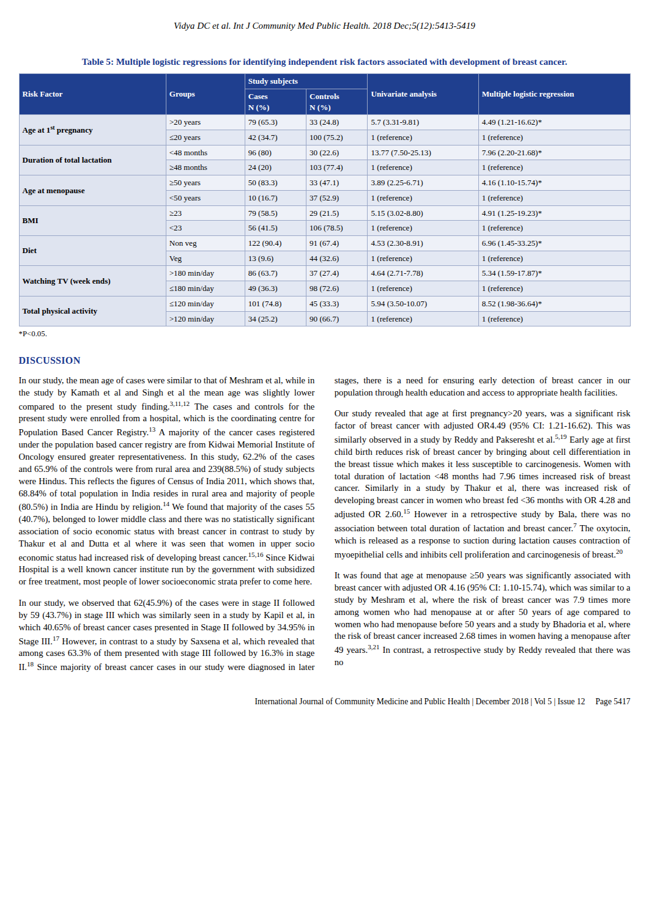Vidya DC et al. Int J Community Med Public Health. 2018 Dec;5(12):5413-5419
Table 5: Multiple logistic regressions for identifying independent risk factors associated with development of breast cancer.
| Risk Factor | Groups | Study subjects | Univariate analysis | Multiple logistic regression |
| --- | --- | --- | --- | --- |
| Cases N (%) | Controls N (%) |
| Age at 1 st pregnancy | >20 years | 79 (65.3) | 33 (24.8) | 5.7 (3.31-9.81) | 4.49 (1.21-16.62)* |
| ≤20 years | 42 (34.7) | 100 (75.2) | 1 (reference) | 1 (reference) |
| Duration of total lactation | <48 months | 96 (80) | 30 (22.6) | 13.77 (7.50-25.13) | 7.96 (2.20-21.68)* |
| ≥48 months | 24 (20) | 103 (77.4) | 1 (reference) | 1 (reference) |
| Age at menopause | ≥50 years | 50 (83.3) | 33 (47.1) | 3.89 (2.25-6.71) | 4.16 (1.10-15.74)* |
| <50 years | 10 (16.7) | 37 (52.9) | 1 (reference) | 1 (reference) |
| BMI | ≥23 | 79 (58.5) | 29 (21.5) | 5.15 (3.02-8.80) | 4.91 (1.25-19.23)* |
| <23 | 56 (41.5) | 106 (78.5) | 1 (reference) | 1 (reference) |
| Diet | Non veg | 122 (90.4) | 91 (67.4) | 4.53 (2.30-8.91) | 6.96 (1.45-33.25)* |
| Veg | 13 (9.6) | 44 (32.6) | 1 (reference) | 1 (reference) |
| Watching TV (week ends) | >180 min/day | 86 (63.7) | 37 (27.4) | 4.64 (2.71-7.78) | 5.34 (1.59-17.87)* |
| ≤180 min/day | 49 (36.3) | 98 (72.6) | 1 (reference) | 1 (reference) |
| Total physical activity | ≤120 min/day | 101 (74.8) | 45 (33.3) | 5.94 (3.50-10.07) | 8.52 (1.98-36.64)* |
| >120 min/day | 34 (25.2) | 90 (66.7) | 1 (reference) | 1 (reference) |
*P<0.05.
DISCUSSION
In our study, the mean age of cases were similar to that of Meshram et al, while in the study by Kamath et al and Singh et al the mean age was slightly lower compared to the present study finding.3,11,12 The cases and controls for the present study were enrolled from a hospital, which is the coordinating centre for Population Based Cancer Registry.13 A majority of the cancer cases registered under the population based cancer registry are from Kidwai Memorial Institute of Oncology ensured greater representativeness. In this study, 62.2% of the cases and 65.9% of the controls were from rural area and 239(88.5%) of study subjects were Hindus. This reflects the figures of Census of India 2011, which shows that, 68.84% of total population in India resides in rural area and majority of people (80.5%) in India are Hindu by religion.14 We found that majority of the cases 55 (40.7%), belonged to lower middle class and there was no statistically significant association of socio economic status with breast cancer in contrast to study by Thakur et al and Dutta et al where it was seen that women in upper socio economic status had increased risk of developing breast cancer.15,16 Since Kidwai Hospital is a well known cancer institute run by the government with subsidized or free treatment, most people of lower socioeconomic strata prefer to come here.
In our study, we observed that 62(45.9%) of the cases were in stage II followed by 59 (43.7%) in stage III which was similarly seen in a study by Kapil et al, in which 40.65% of breast cancer cases presented in Stage II followed by 34.95% in Stage III.17 However, in contrast to a study by Saxsena et al, which revealed that among cases 63.3% of them presented with stage III followed by 16.3% in stage II.18 Since majority of breast cancer cases in our study were diagnosed in later stages, there is a need for ensuring early detection of breast cancer in our population through health education and access to appropriate health facilities.
Our study revealed that age at first pregnancy>20 years, was a significant risk factor of breast cancer with adjusted OR4.49 (95% CI: 1.21-16.62). This was similarly observed in a study by Reddy and Pakseresht et al.5,19 Early age at first child birth reduces risk of breast cancer by bringing about cell differentiation in the breast tissue which makes it less susceptible to carcinogenesis. Women with total duration of lactation <48 months had 7.96 times increased risk of breast cancer. Similarly in a study by Thakur et al, there was increased risk of developing breast cancer in women who breast fed <36 months with OR 4.28 and adjusted OR 2.60.15 However in a retrospective study by Bala, there was no association between total duration of lactation and breast cancer.7 The oxytocin, which is released as a response to suction during lactation causes contraction of myoepithelial cells and inhibits cell proliferation and carcinogenesis of breast.20
It was found that age at menopause ≥50 years was significantly associated with breast cancer with adjusted OR 4.16 (95% CI: 1.10-15.74), which was similar to a study by Meshram et al, where the risk of breast cancer was 7.9 times more among women who had menopause at or after 50 years of age compared to women who had menopause before 50 years and a study by Bhadoria et al, where the risk of breast cancer increased 2.68 times in women having a menopause after 49 years.3,21 In contrast, a retrospective study by Reddy revealed that there was no
International Journal of Community Medicine and Public Health | December 2018 | Vol 5 | Issue 12 Page 5417